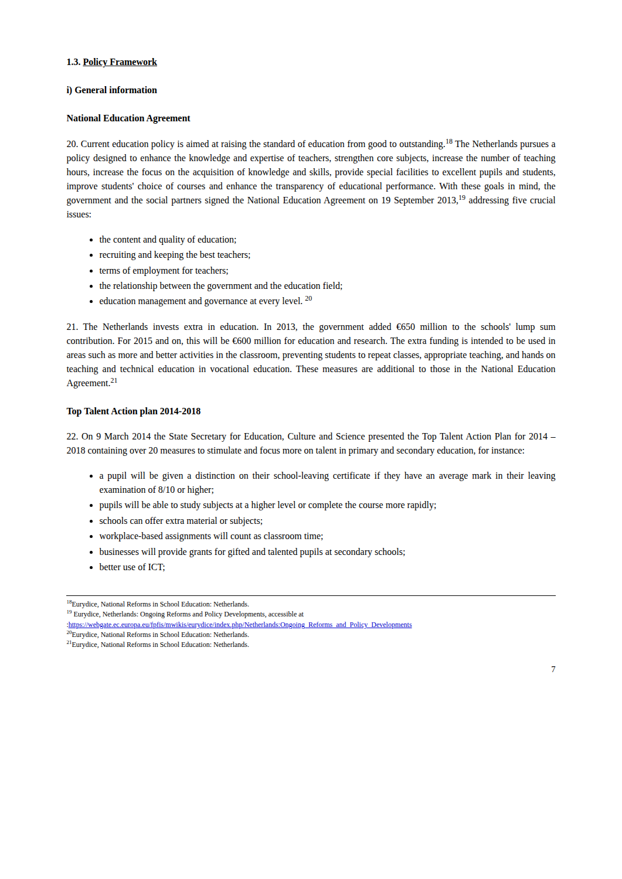1.3. Policy Framework
i) General information
National Education Agreement
20. Current education policy is aimed at raising the standard of education from good to outstanding.18 The Netherlands pursues a policy designed to enhance the knowledge and expertise of teachers, strengthen core subjects, increase the number of teaching hours, increase the focus on the acquisition of knowledge and skills, provide special facilities to excellent pupils and students, improve students' choice of courses and enhance the transparency of educational performance. With these goals in mind, the government and the social partners signed the National Education Agreement on 19 September 2013,19 addressing five crucial issues:
the content and quality of education;
recruiting and keeping the best teachers;
terms of employment for teachers;
the relationship between the government and the education field;
education management and governance at every level. 20
21. The Netherlands invests extra in education. In 2013, the government added €650 million to the schools' lump sum contribution. For 2015 and on, this will be €600 million for education and research. The extra funding is intended to be used in areas such as more and better activities in the classroom, preventing students to repeat classes, appropriate teaching, and hands on teaching and technical education in vocational education. These measures are additional to those in the National Education Agreement.21
Top Talent Action plan 2014-2018
22. On 9 March 2014 the State Secretary for Education, Culture and Science presented the Top Talent Action Plan for 2014 – 2018 containing over 20 measures to stimulate and focus more on talent in primary and secondary education, for instance:
a pupil will be given a distinction on their school-leaving certificate if they have an average mark in their leaving examination of 8/10 or higher;
pupils will be able to study subjects at a higher level or complete the course more rapidly;
schools can offer extra material or subjects;
workplace-based assignments will count as classroom time;
businesses will provide grants for gifted and talented pupils at secondary schools;
better use of ICT;
18Eurydice, National Reforms in School Education: Netherlands.
19 Eurydice, Netherlands: Ongoing Reforms and Policy Developments, accessible at
:https://webgate.ec.europa.eu/fpfis/mwikis/eurydice/index.php/Netherlands:Ongoing_Reforms_and_Policy_Developments
20Eurydice, National Reforms in School Education: Netherlands.
21Eurydice, National Reforms in School Education: Netherlands.
7